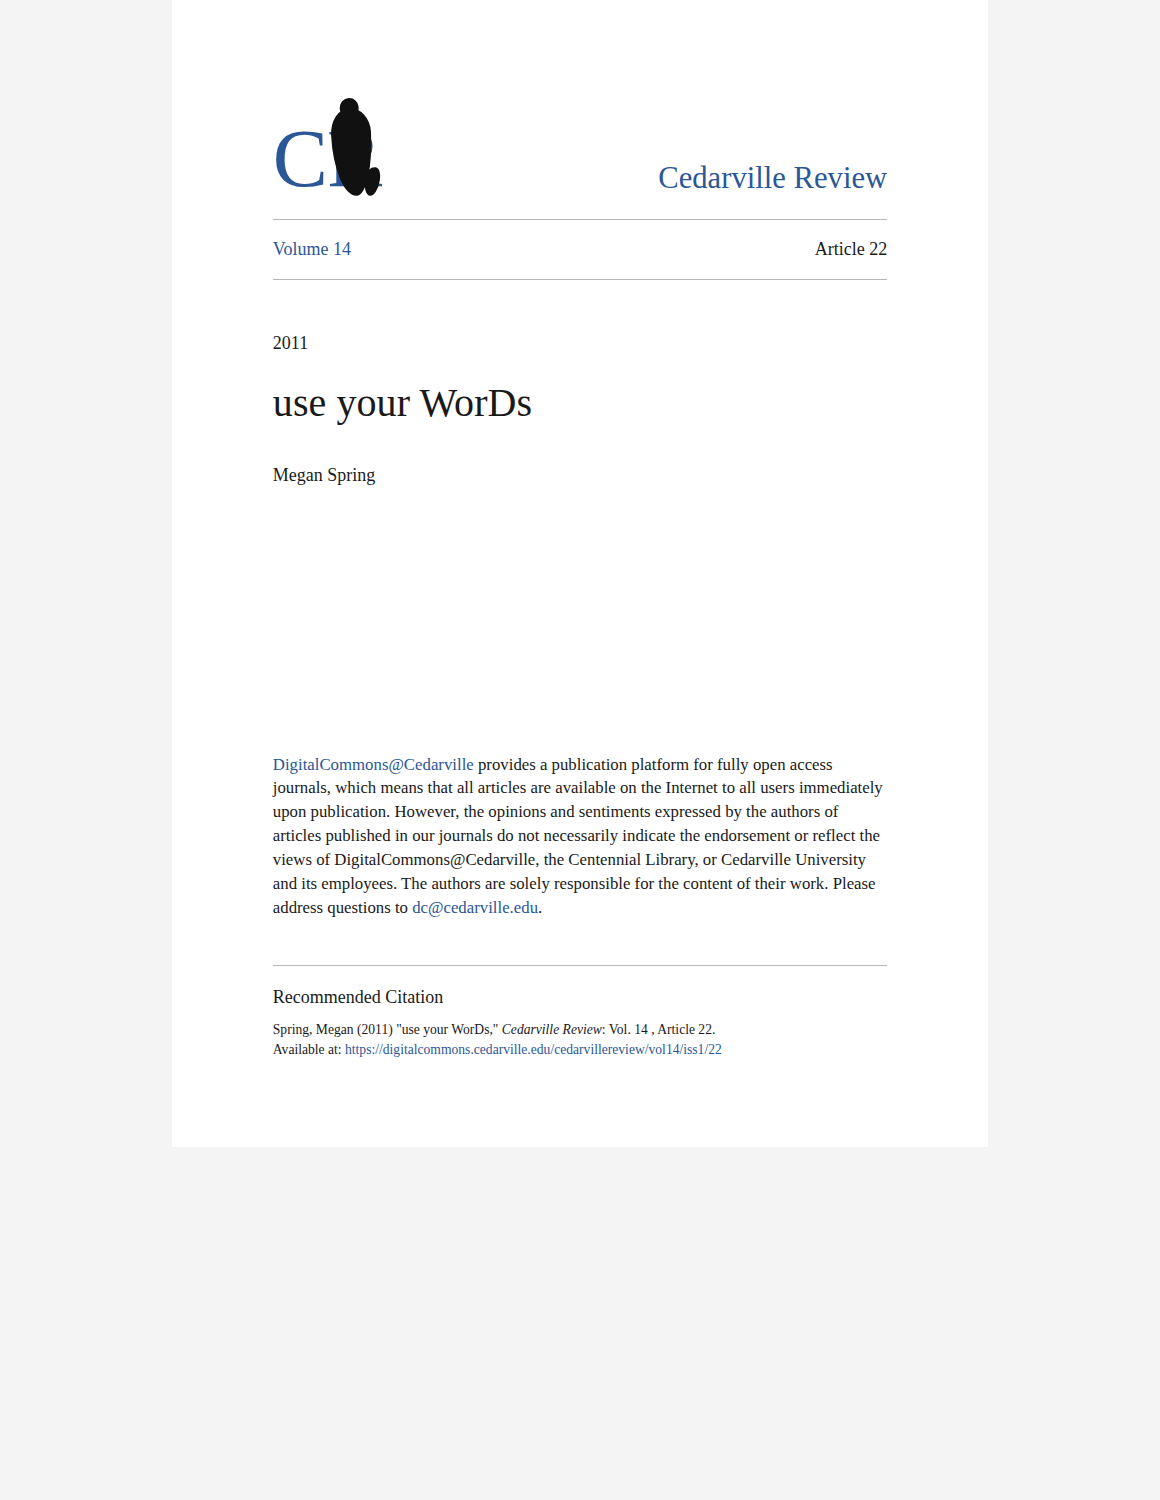CR
Cedarville Review
Volume 14
Article 22
2011
use your WorDs
Megan Spring
DigitalCommons@Cedarville provides a publication platform for fully open access journals, which means that all articles are available on the Internet to all users immediately upon publication. However, the opinions and sentiments expressed by the authors of articles published in our journals do not necessarily indicate the endorsement or reflect the views of DigitalCommons@Cedarville, the Centennial Library, or Cedarville University and its employees. The authors are solely responsible for the content of their work. Please address questions to dc@cedarville.edu.
Recommended Citation
Spring, Megan (2011) "use your WorDs," Cedarville Review: Vol. 14 , Article 22.
Available at: https://digitalcommons.cedarville.edu/cedarvillereview/vol14/iss1/22